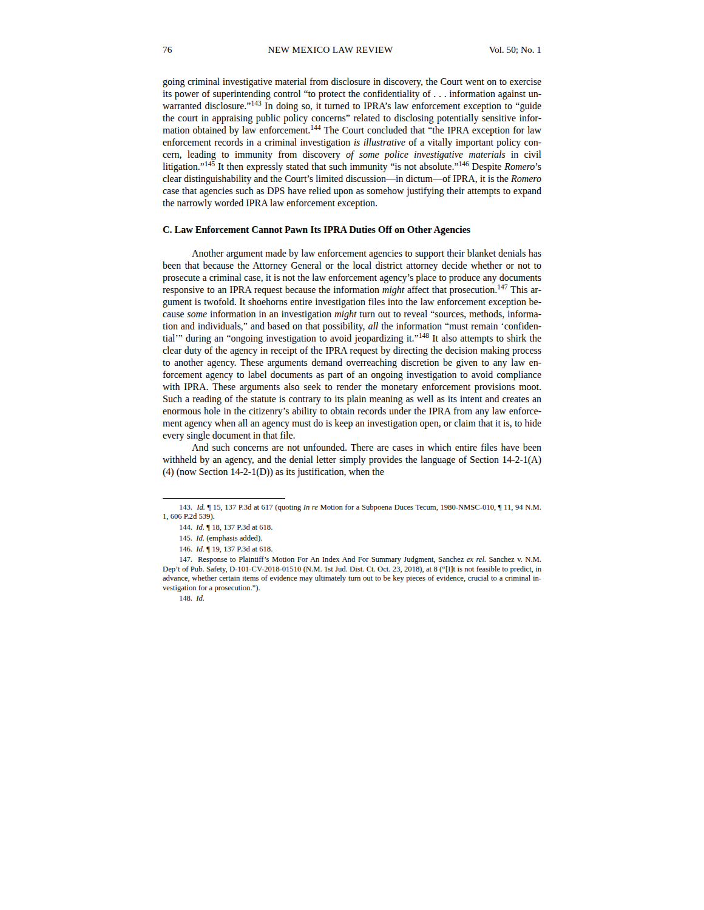76 NEW MEXICO LAW REVIEW Vol. 50; No. 1
going criminal investigative material from disclosure in discovery, the Court went on to exercise its power of superintending control “to protect the confidentiality of . . . information against unwarranted disclosure.”143 In doing so, it turned to IPRA’s law enforcement exception to “guide the court in appraising public policy concerns” related to disclosing potentially sensitive information obtained by law enforcement.144 The Court concluded that “the IPRA exception for law enforcement records in a criminal investigation is illustrative of a vitally important policy concern, leading to immunity from discovery of some police investigative materials in civil litigation.”145 It then expressly stated that such immunity “is not absolute.”146 Despite Romero’s clear distinguishability and the Court’s limited discussion—in dictum—of IPRA, it is the Romero case that agencies such as DPS have relied upon as somehow justifying their attempts to expand the narrowly worded IPRA law enforcement exception.
C. Law Enforcement Cannot Pawn Its IPRA Duties Off on Other Agencies
Another argument made by law enforcement agencies to support their blanket denials has been that because the Attorney General or the local district attorney decide whether or not to prosecute a criminal case, it is not the law enforcement agency’s place to produce any documents responsive to an IPRA request because the information might affect that prosecution.147 This argument is twofold. It shoehorns entire investigation files into the law enforcement exception because some information in an investigation might turn out to reveal “sources, methods, information and individuals,” and based on that possibility, all the information “must remain ‘confidential’” during an “ongoing investigation to avoid jeopardizing it.”148 It also attempts to shirk the clear duty of the agency in receipt of the IPRA request by directing the decision making process to another agency. These arguments demand overreaching discretion be given to any law enforcement agency to label documents as part of an ongoing investigation to avoid compliance with IPRA. These arguments also seek to render the monetary enforcement provisions moot. Such a reading of the statute is contrary to its plain meaning as well as its intent and creates an enormous hole in the citizenry’s ability to obtain records under the IPRA from any law enforcement agency when all an agency must do is keep an investigation open, or claim that it is, to hide every single document in that file.
And such concerns are not unfounded. There are cases in which entire files have been withheld by an agency, and the denial letter simply provides the language of Section 14-2-1(A)(4) (now Section 14-2-1(D)) as its justification, when the
143. Id. ¶ 15, 137 P.3d at 617 (quoting In re Motion for a Subpoena Duces Tecum, 1980-NMSC-010, ¶ 11, 94 N.M. 1, 606 P.2d 539).
144. Id. ¶ 18, 137 P.3d at 618.
145. Id. (emphasis added).
146. Id. ¶ 19, 137 P.3d at 618.
147. Response to Plaintiff’s Motion For An Index And For Summary Judgment, Sanchez ex rel. Sanchez v. N.M. Dep’t of Pub. Safety, D-101-CV-2018-01510 (N.M. 1st Jud. Dist. Ct. Oct. 23, 2018), at 8 (“[I]t is not feasible to predict, in advance, whether certain items of evidence may ultimately turn out to be key pieces of evidence, crucial to a criminal investigation for a prosecution.”).
148. Id.